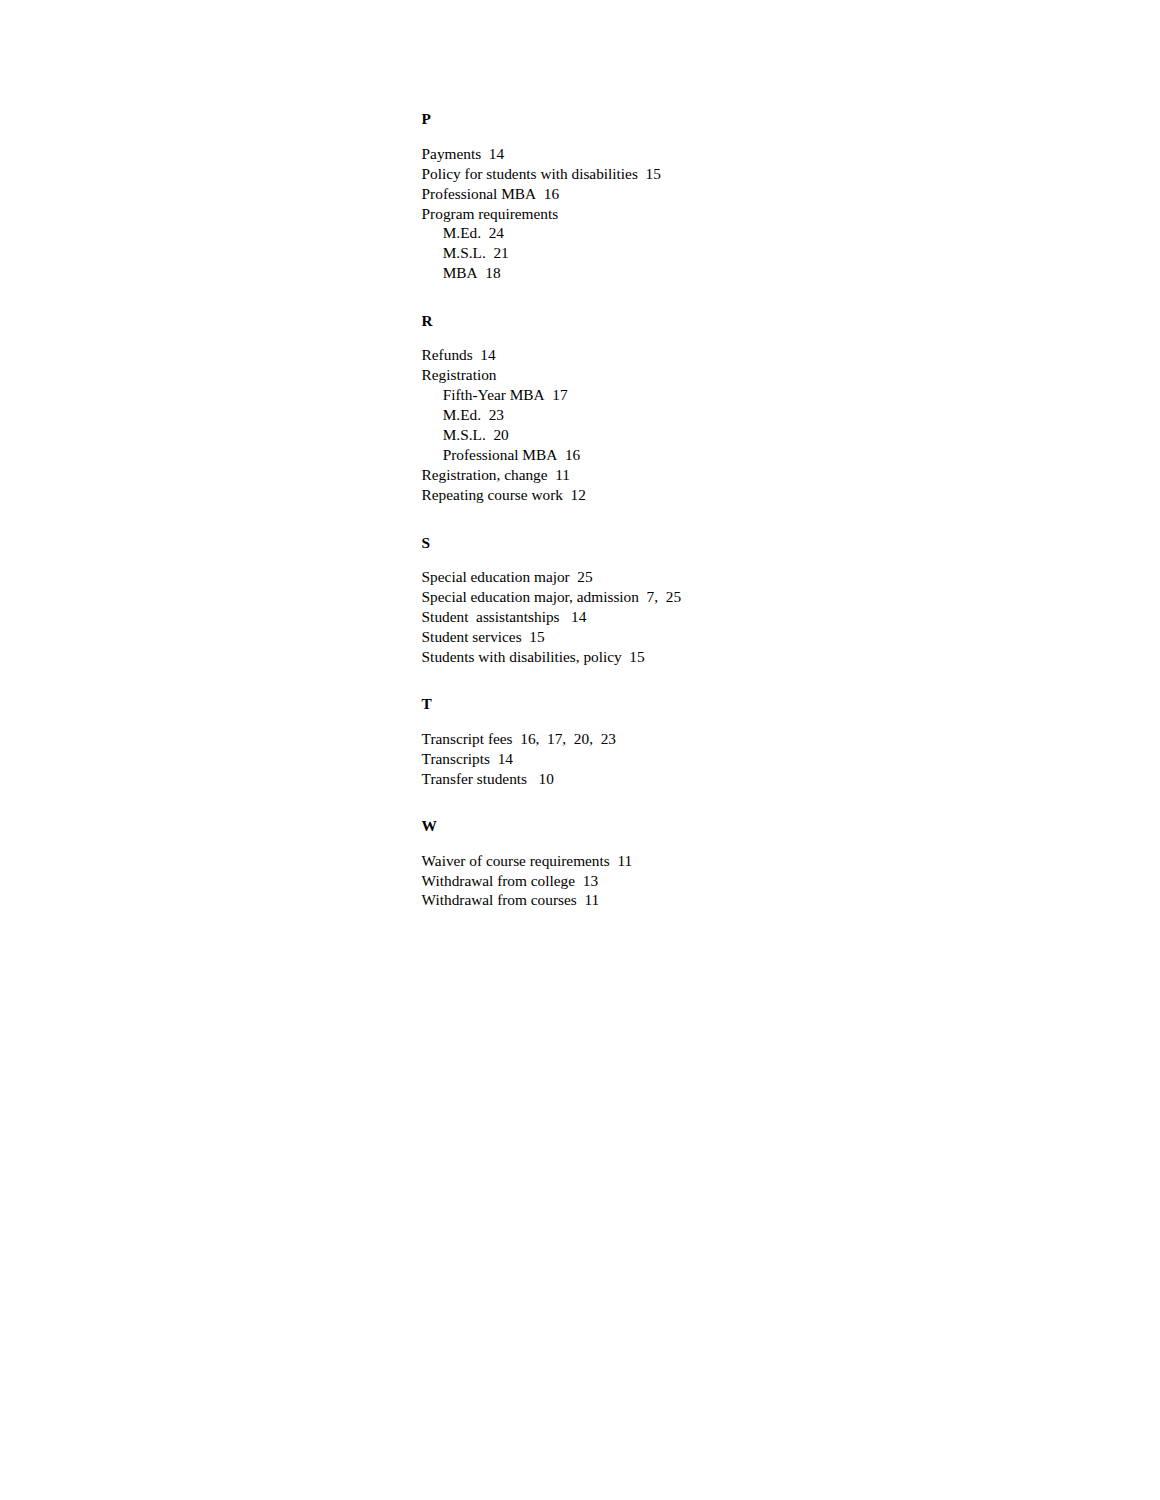P
Payments 14
Policy for students with disabilities 15
Professional MBA 16
Program requirements
M.Ed. 24
M.S.L. 21
MBA 18
R
Refunds 14
Registration
Fifth-Year MBA 17
M.Ed. 23
M.S.L. 20
Professional MBA 16
Registration, change 11
Repeating course work 12
S
Special education major 25
Special education major, admission 7, 25
Student assistantships 14
Student services 15
Students with disabilities, policy 15
T
Transcript fees 16, 17, 20, 23
Transcripts 14
Transfer students 10
W
Waiver of course requirements 11
Withdrawal from college 13
Withdrawal from courses 11